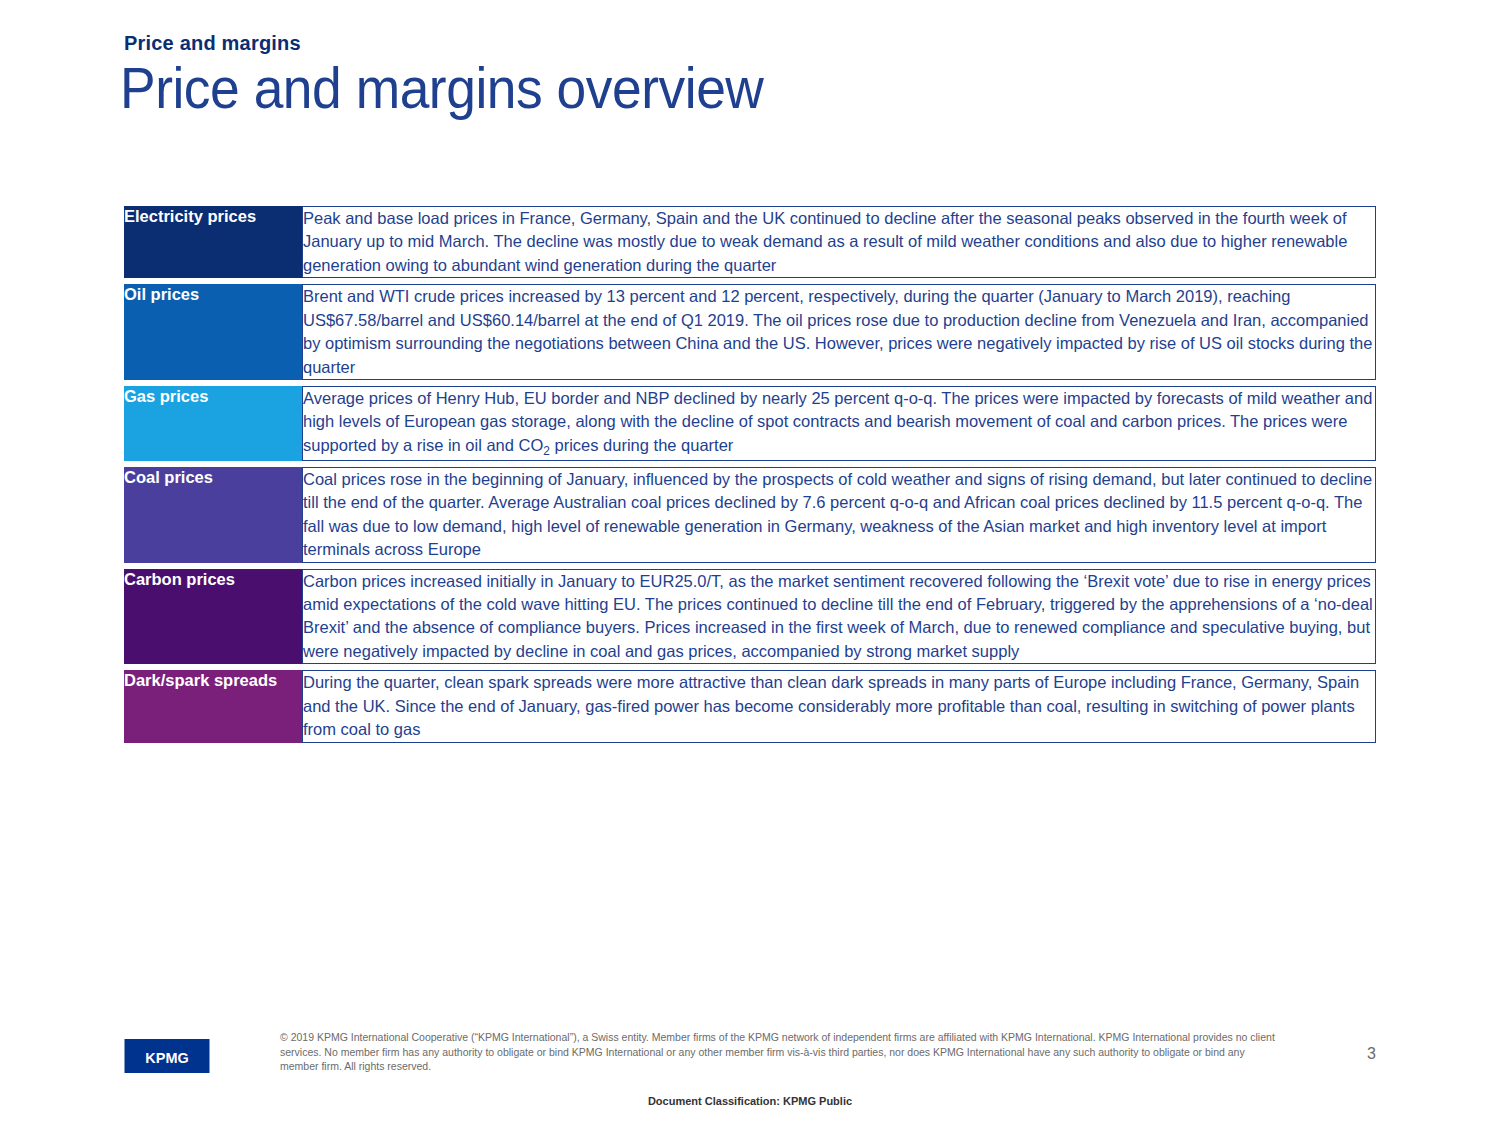Price and margins
Price and margins overview
| Electricity prices | Peak and base load prices in France, Germany, Spain and the UK continued to decline after the seasonal peaks observed in the fourth week of January up to mid March. The decline was mostly due to weak demand as a result of mild weather conditions and also due to higher renewable generation owing to abundant wind generation during the quarter |
| Oil prices | Brent and WTI crude prices increased by 13 percent and 12 percent, respectively, during the quarter (January to March 2019), reaching US$67.58/barrel and US$60.14/barrel at the end of Q1 2019. The oil prices rose due to production decline from Venezuela and Iran, accompanied by optimism surrounding the negotiations between China and the US. However, prices were negatively impacted by rise of US oil stocks during the quarter |
| Gas prices | Average prices of Henry Hub, EU border and NBP declined by nearly 25 percent q-o-q. The prices were impacted by forecasts of mild weather and high levels of European gas storage, along with the decline of spot contracts and bearish movement of coal and carbon prices. The prices were supported by a rise in oil and CO 2 prices during the quarter |
| Coal prices | Coal prices rose in the beginning of January, influenced by the prospects of cold weather and signs of rising demand, but later continued to decline till the end of the quarter. Average Australian coal prices declined by 7.6 percent q-o-q and African coal prices declined by 11.5 percent q-o-q. The fall was due to low demand, high level of renewable generation in Germany, weakness of the Asian market and high inventory level at import terminals across Europe |
| Carbon prices | Carbon prices increased initially in January to EUR25.0/T, as the market sentiment recovered following the ‘Brexit vote’ due to rise in energy prices amid expectations of the cold wave hitting EU. The prices continued to decline till the end of February, triggered by the apprehensions of a ‘no-deal Brexit’ and the absence of compliance buyers. Prices increased in the first week of March, due to renewed compliance and speculative buying, but were negatively impacted by decline in coal and gas prices, accompanied by strong market supply |
| Dark/spark spreads | During the quarter, clean spark spreads were more attractive than clean dark spreads in many parts of Europe including France, Germany, Spain and the UK. Since the end of January, gas-fired power has become considerably more profitable than coal, resulting in switching of power plants from coal to gas |
KPMG
© 2019 KPMG International Cooperative (“KPMG International”), a Swiss entity. Member firms of the KPMG network of independent firms are affiliated with KPMG International. KPMG International provides no client services. No member firm has any authority to obligate or bind KPMG International or any other member firm vis-à-vis third parties, nor does KPMG International have any such authority to obligate or bind any member firm. All rights reserved.
3
Document Classification: KPMG Public